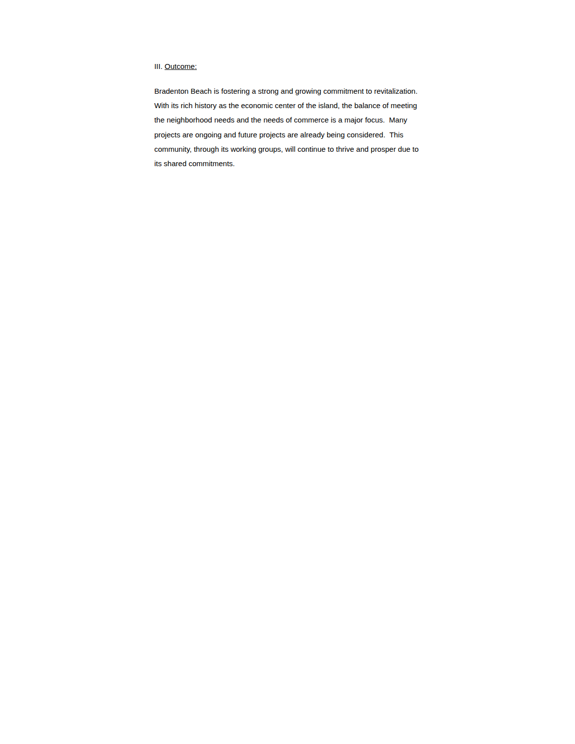III. Outcome:
Bradenton Beach is fostering a strong and growing commitment to revitalization. With its rich history as the economic center of the island, the balance of meeting the neighborhood needs and the needs of commerce is a major focus. Many projects are ongoing and future projects are already being considered. This community, through its working groups, will continue to thrive and prosper due to its shared commitments.